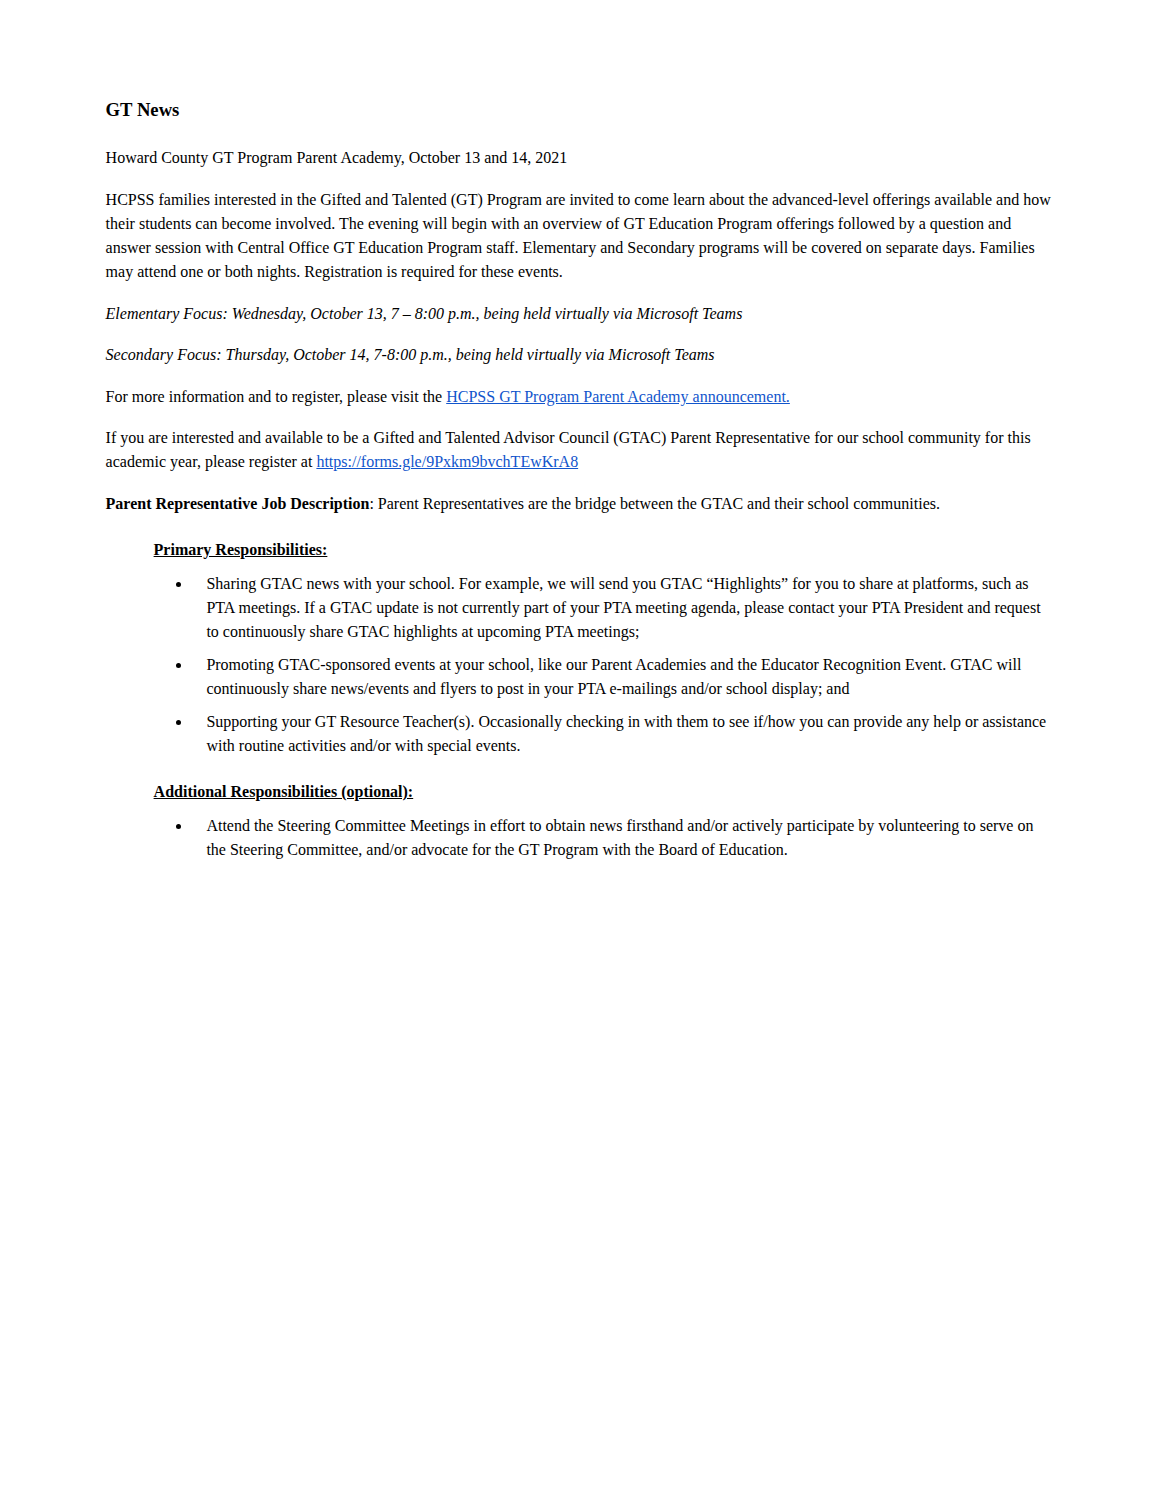GT News
Howard County GT Program Parent Academy, October 13 and 14, 2021
HCPSS families interested in the Gifted and Talented (GT) Program are invited to come learn about the advanced-level offerings available and how their students can become involved. The evening will begin with an overview of GT Education Program offerings followed by a question and answer session with Central Office GT Education Program staff. Elementary and Secondary programs will be covered on separate days. Families may attend one or both nights. Registration is required for these events.
Elementary Focus: Wednesday, October 13, 7 – 8:00 p.m., being held virtually via Microsoft Teams
Secondary Focus: Thursday, October 14, 7-8:00 p.m., being held virtually via Microsoft Teams
For more information and to register, please visit the HCPSS GT Program Parent Academy announcement.
If you are interested and available to be a Gifted and Talented Advisor Council (GTAC) Parent Representative for our school community for this academic year, please register at https://forms.gle/9Pxkm9bvchTEwKrA8
Parent Representative Job Description: Parent Representatives are the bridge between the GTAC and their school communities.
Primary Responsibilities:
Sharing GTAC news with your school. For example, we will send you GTAC “Highlights” for you to share at platforms, such as PTA meetings. If a GTAC update is not currently part of your PTA meeting agenda, please contact your PTA President and request to continuously share GTAC highlights at upcoming PTA meetings;
Promoting GTAC-sponsored events at your school, like our Parent Academies and the Educator Recognition Event. GTAC will continuously share news/events and flyers to post in your PTA e-mailings and/or school display; and
Supporting your GT Resource Teacher(s). Occasionally checking in with them to see if/how you can provide any help or assistance with routine activities and/or with special events.
Additional Responsibilities (optional):
Attend the Steering Committee Meetings in effort to obtain news firsthand and/or actively participate by volunteering to serve on the Steering Committee, and/or advocate for the GT Program with the Board of Education.